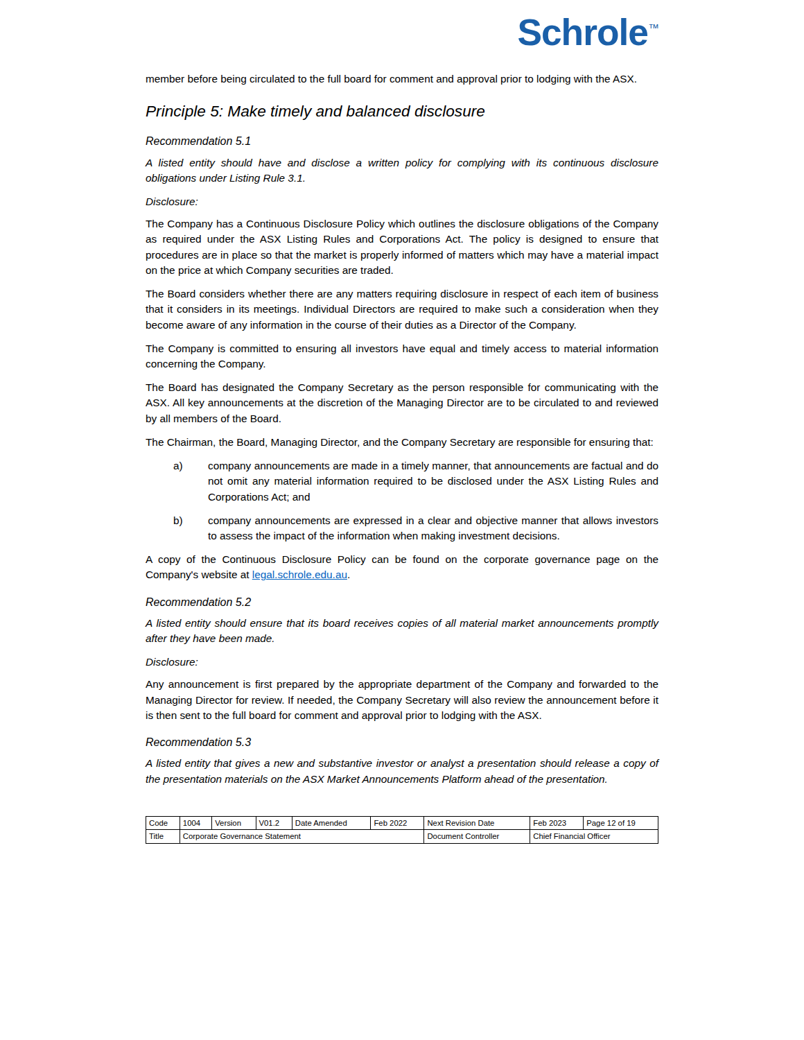Schrole™
member before being circulated to the full board for comment and approval prior to lodging with the ASX.
Principle 5: Make timely and balanced disclosure
Recommendation 5.1
A listed entity should have and disclose a written policy for complying with its continuous disclosure obligations under Listing Rule 3.1.
Disclosure:
The Company has a Continuous Disclosure Policy which outlines the disclosure obligations of the Company as required under the ASX Listing Rules and Corporations Act. The policy is designed to ensure that procedures are in place so that the market is properly informed of matters which may have a material impact on the price at which Company securities are traded.
The Board considers whether there are any matters requiring disclosure in respect of each item of business that it considers in its meetings. Individual Directors are required to make such a consideration when they become aware of any information in the course of their duties as a Director of the Company.
The Company is committed to ensuring all investors have equal and timely access to material information concerning the Company.
The Board has designated the Company Secretary as the person responsible for communicating with the ASX. All key announcements at the discretion of the Managing Director are to be circulated to and reviewed by all members of the Board.
The Chairman, the Board, Managing Director, and the Company Secretary are responsible for ensuring that:
company announcements are made in a timely manner, that announcements are factual and do not omit any material information required to be disclosed under the ASX Listing Rules and Corporations Act; and
company announcements are expressed in a clear and objective manner that allows investors to assess the impact of the information when making investment decisions.
A copy of the Continuous Disclosure Policy can be found on the corporate governance page on the Company's website at legal.schrole.edu.au.
Recommendation 5.2
A listed entity should ensure that its board receives copies of all material market announcements promptly after they have been made.
Disclosure:
Any announcement is first prepared by the appropriate department of the Company and forwarded to the Managing Director for review. If needed, the Company Secretary will also review the announcement before it is then sent to the full board for comment and approval prior to lodging with the ASX.
Recommendation 5.3
A listed entity that gives a new and substantive investor or analyst a presentation should release a copy of the presentation materials on the ASX Market Announcements Platform ahead of the presentation.
| Code | 1004 | Version | V01.2 | Date Amended | Feb 2022 | Next Revision Date | Feb 2023 | Page 12 of 19 |
| Title | Corporate Governance Statement | Document Controller | Chief Financial Officer |